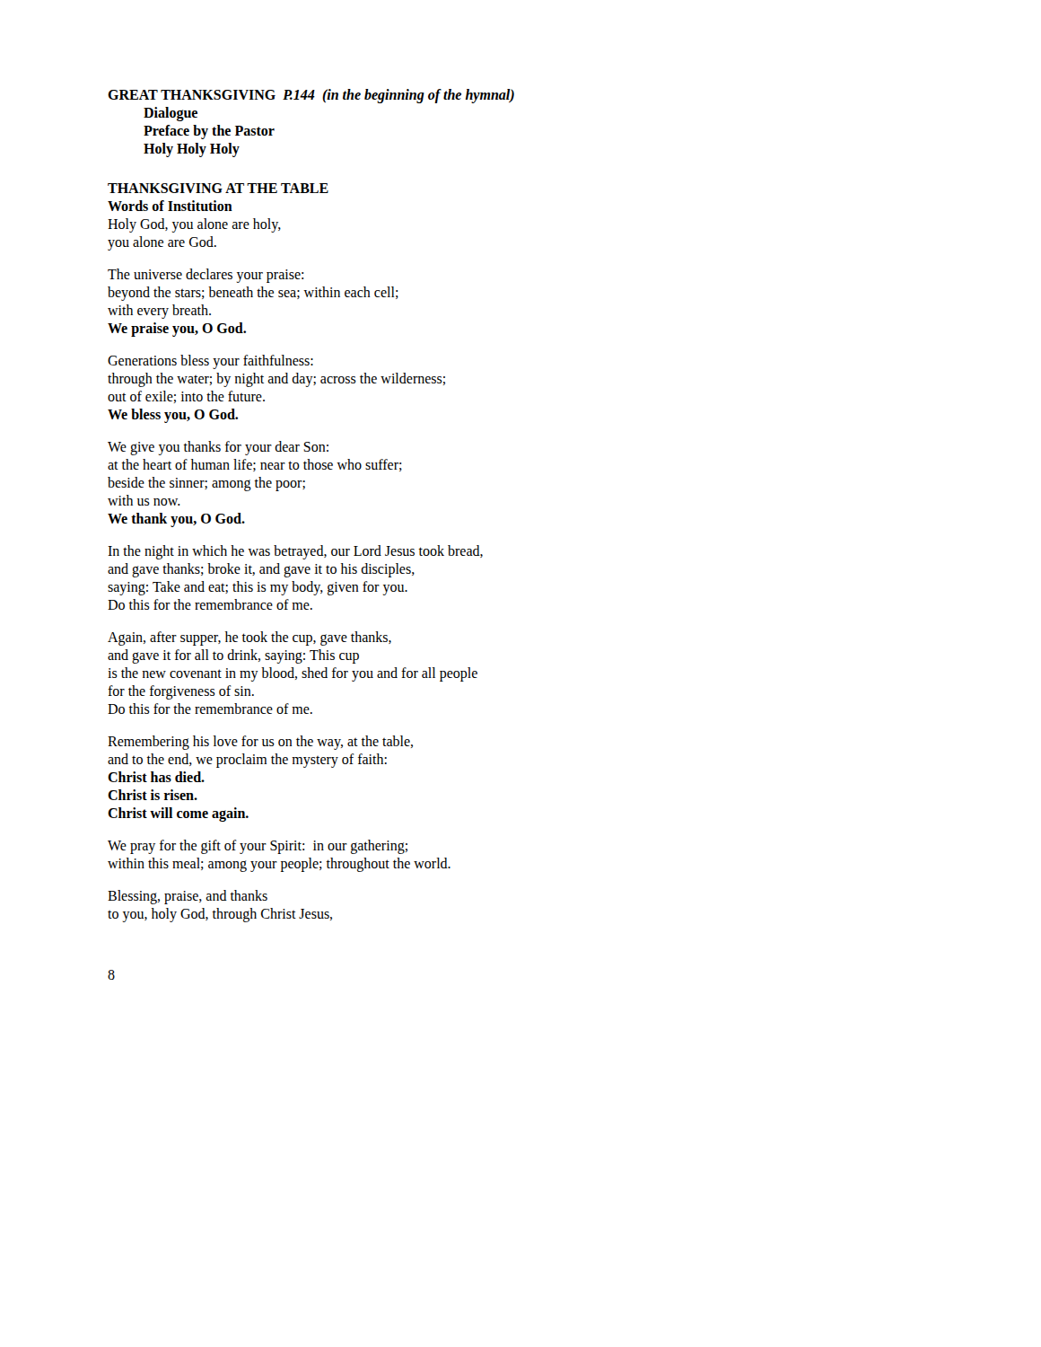GREAT THANKSGIVING P.144 (in the beginning of the hymnal)
Dialogue
Preface by the Pastor
Holy Holy Holy
THANKSGIVING AT THE TABLE
Words of Institution
Holy God, you alone are holy,
you alone are God.
The universe declares your praise:
beyond the stars; beneath the sea; within each cell;
with every breath.
We praise you, O God.
Generations bless your faithfulness:
through the water; by night and day; across the wilderness;
out of exile; into the future.
We bless you, O God.
We give you thanks for your dear Son:
at the heart of human life; near to those who suffer;
beside the sinner; among the poor;
with us now.
We thank you, O God.
In the night in which he was betrayed, our Lord Jesus took bread,
and gave thanks; broke it, and gave it to his disciples,
saying: Take and eat; this is my body, given for you.
Do this for the remembrance of me.
Again, after supper, he took the cup, gave thanks,
and gave it for all to drink, saying: This cup
is the new covenant in my blood, shed for you and for all people
for the forgiveness of sin.
Do this for the remembrance of me.
Remembering his love for us on the way, at the table,
and to the end, we proclaim the mystery of faith:
Christ has died.
Christ is risen.
Christ will come again.
We pray for the gift of your Spirit: in our gathering;
within this meal; among your people; throughout the world.
Blessing, praise, and thanks
to you, holy God, through Christ Jesus,
8